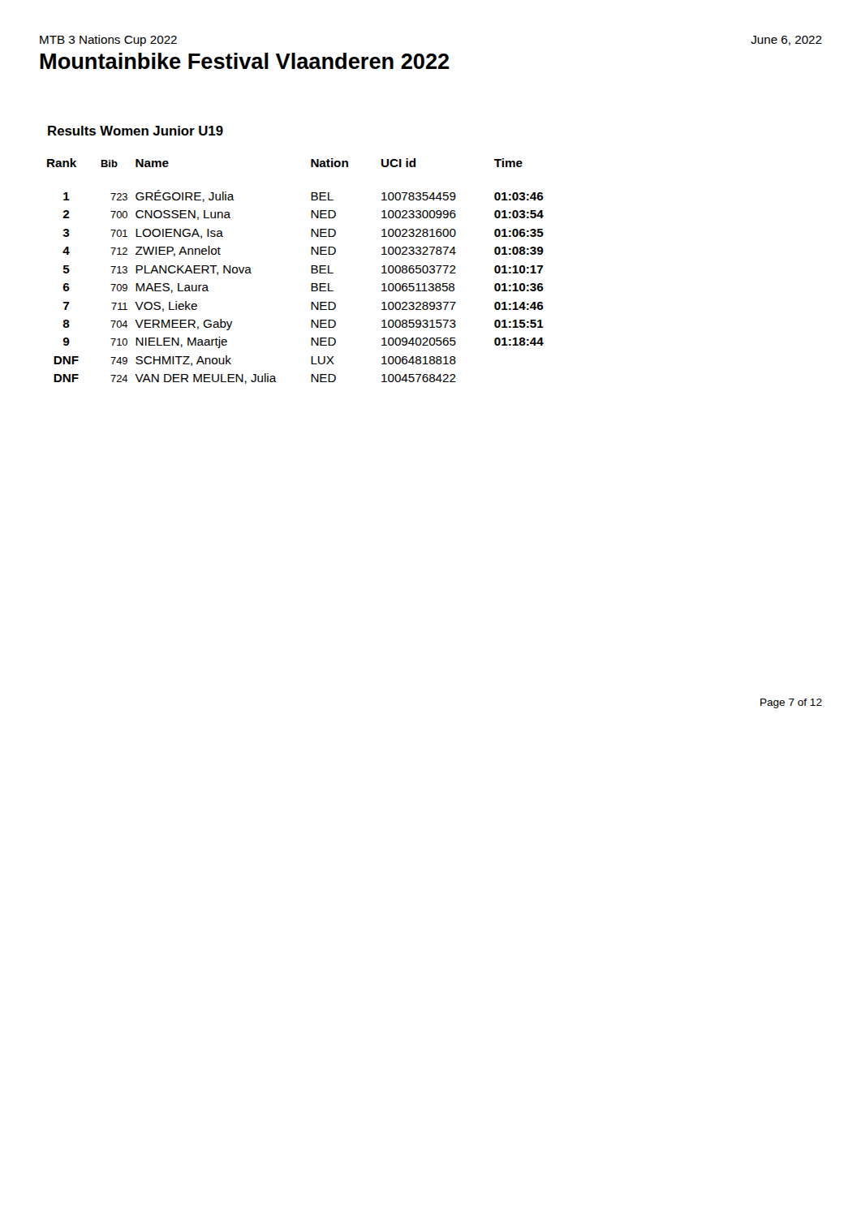MTB 3 Nations Cup 2022 June 6, 2022
Mountainbike Festival Vlaanderen 2022
Results Women Junior U19
| Rank | Bib | Name | Nation | UCI id | Time |
| --- | --- | --- | --- | --- | --- |
| 1 | 723 | GRÉGOIRE, Julia | BEL | 10078354459 | 01:03:46 |
| 2 | 700 | CNOSSEN, Luna | NED | 10023300996 | 01:03:54 |
| 3 | 701 | LOOIENGA, Isa | NED | 10023281600 | 01:06:35 |
| 4 | 712 | ZWIEP, Annelot | NED | 10023327874 | 01:08:39 |
| 5 | 713 | PLANCKAERT, Nova | BEL | 10086503772 | 01:10:17 |
| 6 | 709 | MAES, Laura | BEL | 10065113858 | 01:10:36 |
| 7 | 711 | VOS, Lieke | NED | 10023289377 | 01:14:46 |
| 8 | 704 | VERMEER, Gaby | NED | 10085931573 | 01:15:51 |
| 9 | 710 | NIELEN, Maartje | NED | 10094020565 | 01:18:44 |
| DNF | 749 | SCHMITZ, Anouk | LUX | 10064818818 | |
| DNF | 724 | VAN DER MEULEN, Julia | NED | 10045768422 | |
Page 7 of 12